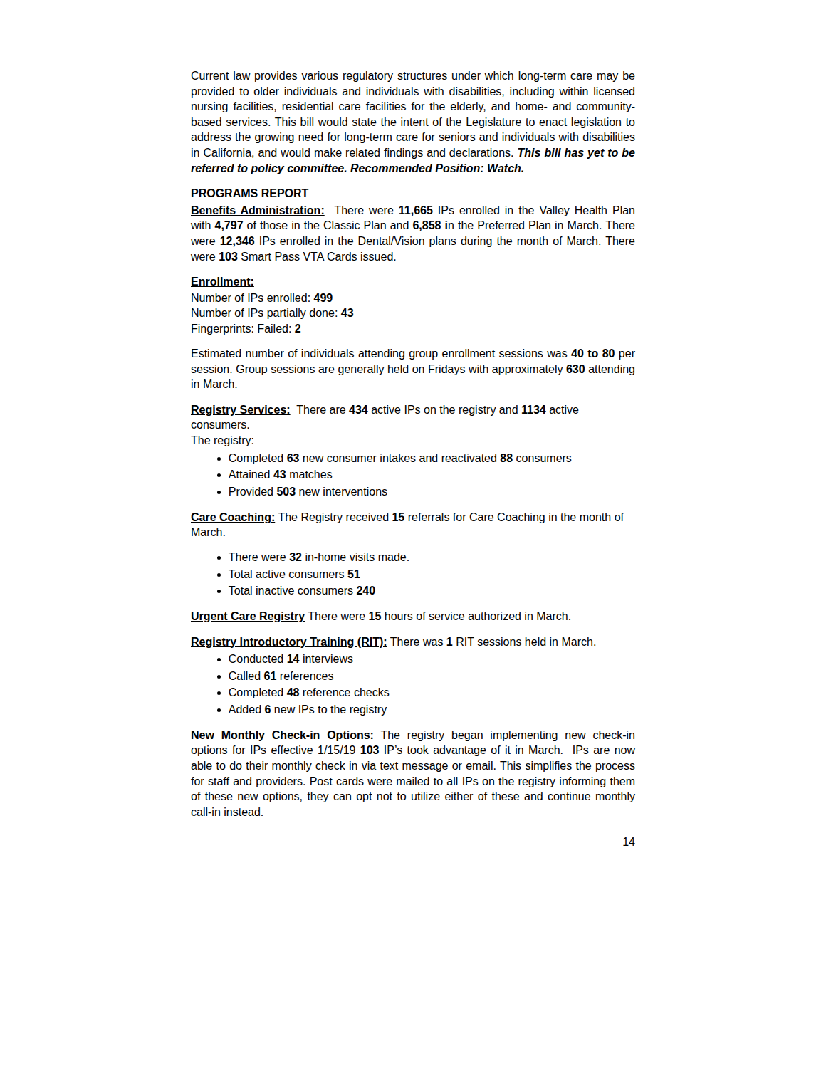Current law provides various regulatory structures under which long-term care may be provided to older individuals and individuals with disabilities, including within licensed nursing facilities, residential care facilities for the elderly, and home- and community-based services. This bill would state the intent of the Legislature to enact legislation to address the growing need for long-term care for seniors and individuals with disabilities in California, and would make related findings and declarations. This bill has yet to be referred to policy committee. Recommended Position: Watch.
Programs Report
Benefits Administration: There were 11,665 IPs enrolled in the Valley Health Plan with 4,797 of those in the Classic Plan and 6,858 in the Preferred Plan in March. There were 12,346 IPs enrolled in the Dental/Vision plans during the month of March. There were 103 Smart Pass VTA Cards issued.
Enrollment:
Number of IPs enrolled: 499
Number of IPs partially done: 43
Fingerprints: Failed: 2
Estimated number of individuals attending group enrollment sessions was 40 to 80 per session. Group sessions are generally held on Fridays with approximately 630 attending in March.
Registry Services: There are 434 active IPs on the registry and 1134 active consumers.
The registry:
Completed 63 new consumer intakes and reactivated 88 consumers
Attained 43 matches
Provided 503 new interventions
Care Coaching: The Registry received 15 referrals for Care Coaching in the month of March.
There were 32 in-home visits made.
Total active consumers 51
Total inactive consumers 240
Urgent Care Registry There were 15 hours of service authorized in March.
Registry Introductory Training (RIT): There was 1 RIT sessions held in March.
Conducted 14 interviews
Called 61 references
Completed 48 reference checks
Added 6 new IPs to the registry
New Monthly Check-in Options: The registry began implementing new check-in options for IPs effective 1/15/19 103 IP’s took advantage of it in March. IPs are now able to do their monthly check in via text message or email. This simplifies the process for staff and providers. Post cards were mailed to all IPs on the registry informing them of these new options, they can opt not to utilize either of these and continue monthly call-in instead.
14